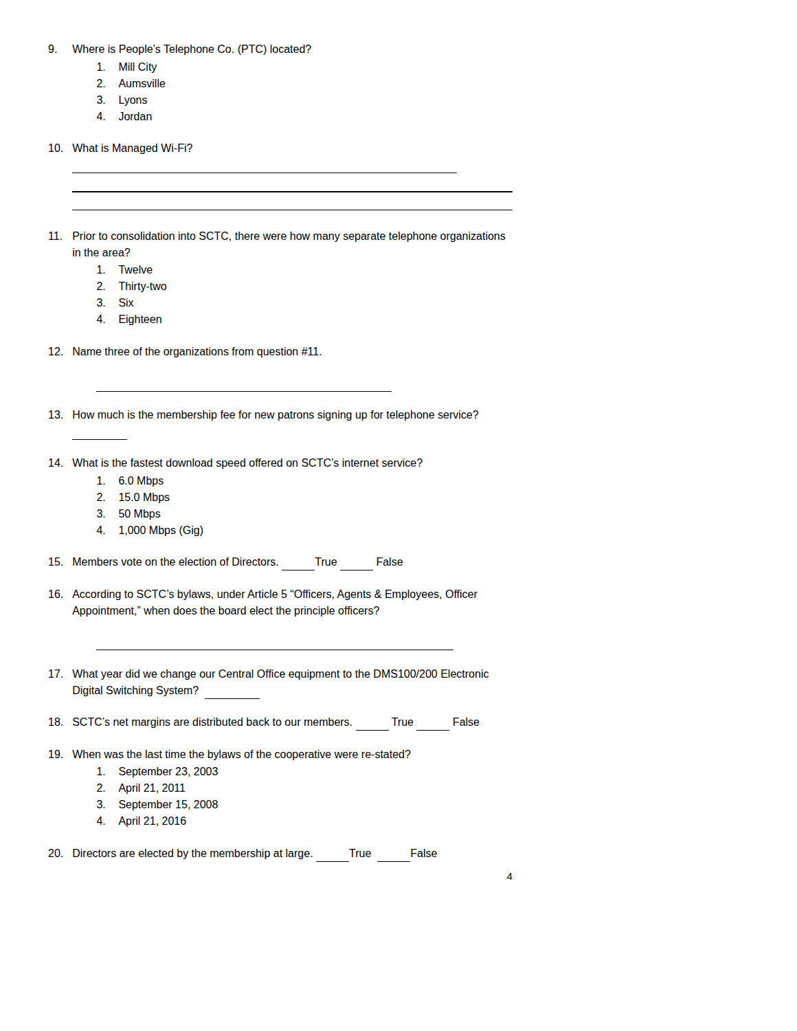Where is People’s Telephone Co. (PTC) located?
Mill City
Aumsville
Lyons
Jordan
What is Managed Wi-Fi?
Prior to consolidation into SCTC, there were how many separate telephone organizations in the area?
Twelve
Thirty-two
Six
Eighteen
Name three of the organizations from question #11.
How much is the membership fee for new patrons signing up for telephone service?
What is the fastest download speed offered on SCTC’s internet service?
6.0 Mbps
15.0 Mbps
50 Mbps
1,000 Mbps (Gig)
Members vote on the election of Directors. True False
According to SCTC’s bylaws, under Article 5 “Officers, Agents & Employees, Officer Appointment,” when does the board elect the principle officers?
What year did we change our Central Office equipment to the DMS100/200 Electronic Digital Switching System?
SCTC’s net margins are distributed back to our members. True False
When was the last time the bylaws of the cooperative were re-stated?
September 23, 2003
April 21, 2011
September 15, 2008
April 21, 2016
Directors are elected by the membership at large. True False
4